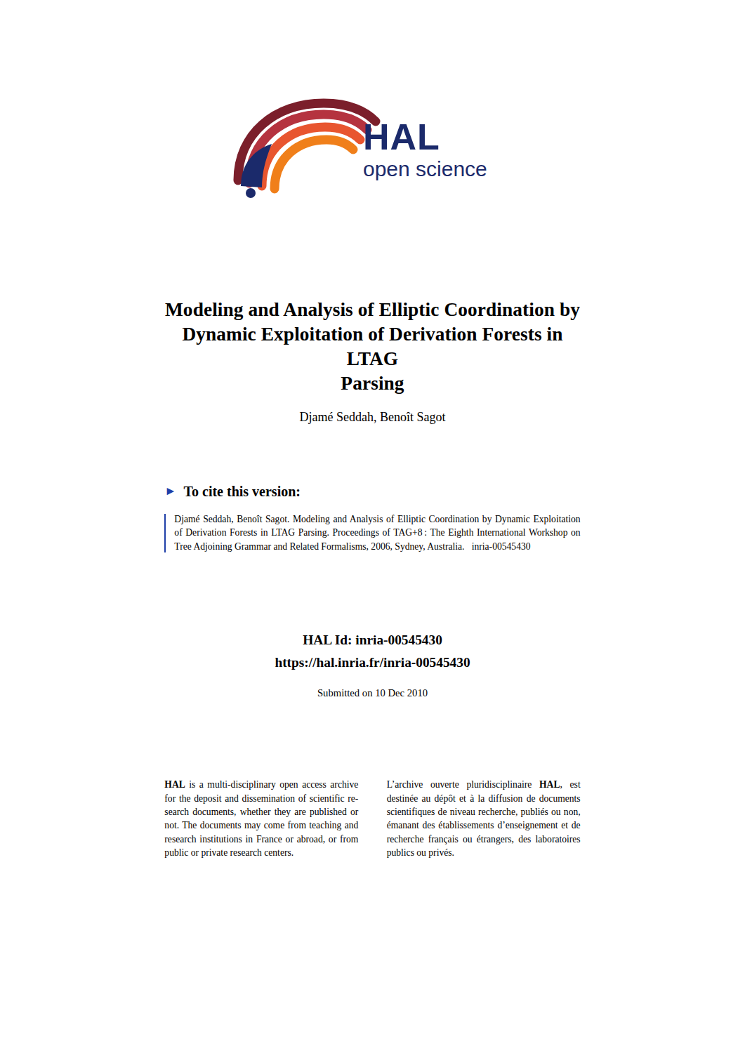HAL open science
Modeling and Analysis of Elliptic Coordination by
Dynamic Exploitation of Derivation Forests in LTAG
Parsing
Djamé Seddah, Benoît Sagot
►To cite this version:
Djamé Seddah, Benoît Sagot. Modeling and Analysis of Elliptic Coordination by Dynamic Exploitation of Derivation Forests in LTAG Parsing. Proceedings of TAG+8 : The Eighth International Workshop on Tree Adjoining Grammar and Related Formalisms, 2006, Sydney, Australia.  inria-00545430
HAL Id: inria-00545430
https://hal.inria.fr/inria-00545430
Submitted on 10 Dec 2010
HAL is a multi-disciplinary open access archive for the deposit and dissemination of scientific research documents, whether they are published or not. The documents may come from teaching and research institutions in France or abroad, or from public or private research centers.
L’archive ouverte pluridisciplinaire HAL, est destinée au dépôt et à la diffusion de documents scientifiques de niveau recherche, publiés ou non, émanant des établissements d’enseignement et de recherche français ou étrangers, des laboratoires publics ou privés.